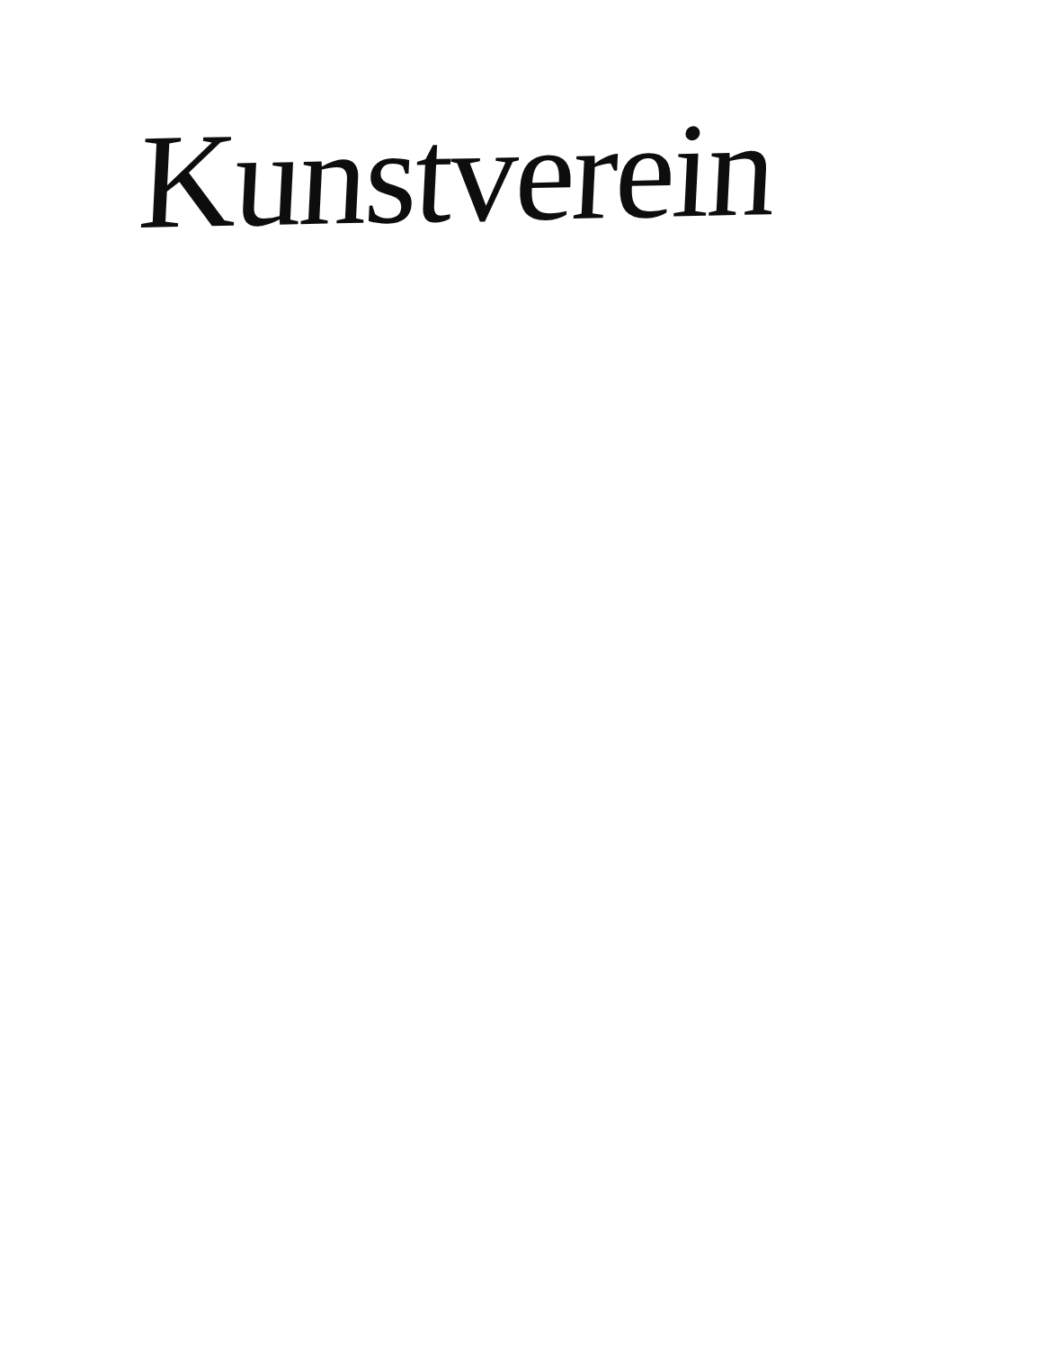Kunstverein